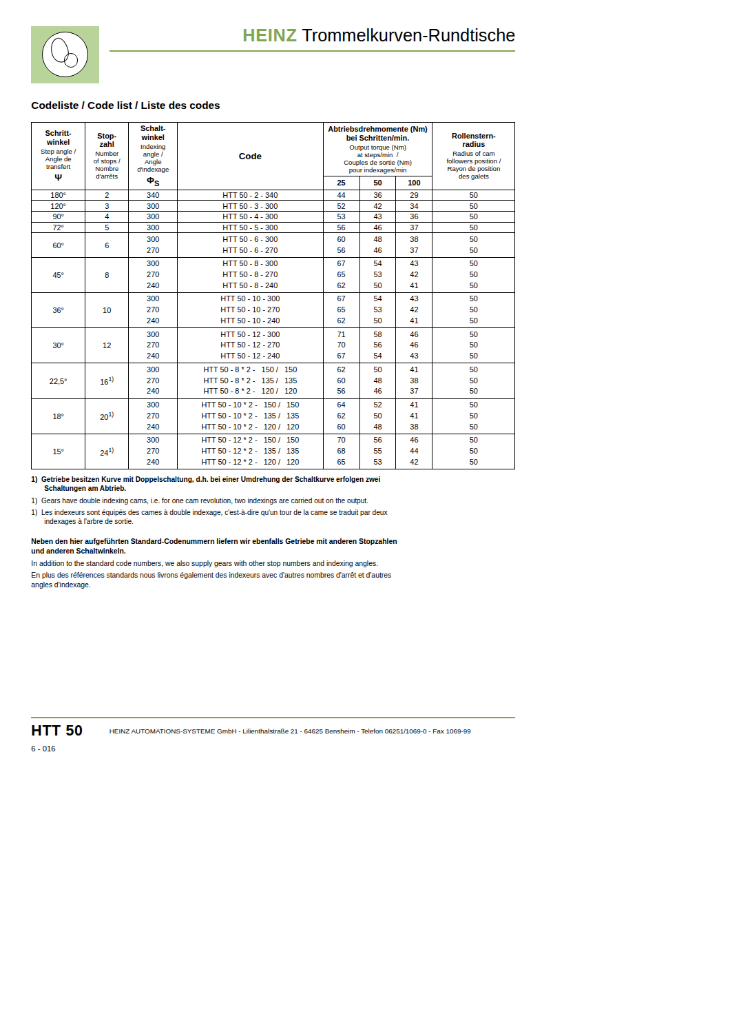HEINZ Trommelkurven-Rundtische
Codeliste / Code list / Liste des codes
| Schritt- winkel Step angle / Angle de transfert Ψ | Stop- zahl Number of stops / Nombre d'arrêts | Schalt- winkel Indexing angle / Angle d'indexage Φ S | Code | Abtriebsdrehmomente (Nm) bei Schritten/min. Output torque (Nm) at steps/min / Couples de sortie (Nm) pour indexages/min | Rollenstern- radius Radius of cam followers position / Rayon de position des galets |
| --- | --- | --- | --- | --- | --- |
| 25 | 50 | 100 |
| 180° | 2 | 340 | HTT 50 - 2 - 340 | 44 | 36 | 29 | 50 |
| 120° | 3 | 300 | HTT 50 - 3 - 300 | 52 | 42 | 34 | 50 |
| 90° | 4 | 300 | HTT 50 - 4 - 300 | 53 | 43 | 36 | 50 |
| 72° | 5 | 300 | HTT 50 - 5 - 300 | 56 | 46 | 37 | 50 |
| 60° | 6 | 300 270 | HTT 50 - 6 - 300 HTT 50 - 6 - 270 | 60 56 | 48 46 | 38 37 | 50 50 |
| 45° | 8 | 300 270 240 | HTT 50 - 8 - 300 HTT 50 - 8 - 270 HTT 50 - 8 - 240 | 67 65 62 | 54 53 50 | 43 42 41 | 50 50 50 |
| 36° | 10 | 300 270 240 | HTT 50 - 10 - 300 HTT 50 - 10 - 270 HTT 50 - 10 - 240 | 67 65 62 | 54 53 50 | 43 42 41 | 50 50 50 |
| 30° | 12 | 300 270 240 | HTT 50 - 12 - 300 HTT 50 - 12 - 270 HTT 50 - 12 - 240 | 71 70 67 | 58 56 54 | 46 46 43 | 50 50 50 |
| 22,5° | 16 1) | 300 270 240 | HTT 50 - 8 * 2 - 150 / 150 HTT 50 - 8 * 2 - 135 / 135 HTT 50 - 8 * 2 - 120 / 120 | 62 60 56 | 50 48 46 | 41 38 37 | 50 50 50 |
| 18° | 20 1) | 300 270 240 | HTT 50 - 10 * 2 - 150 / 150 HTT 50 - 10 * 2 - 135 / 135 HTT 50 - 10 * 2 - 120 / 120 | 64 62 60 | 52 50 48 | 41 41 38 | 50 50 50 |
| 15° | 24 1) | 300 270 240 | HTT 50 - 12 * 2 - 150 / 150 HTT 50 - 12 * 2 - 135 / 135 HTT 50 - 12 * 2 - 120 / 120 | 70 68 65 | 56 55 53 | 46 44 42 | 50 50 50 |
1) Getriebe besitzen Kurve mit Doppelschaltung, d.h. bei einer Umdrehung der Schaltkurve erfolgen zwei
Schaltungen am Abtrieb.
1) Gears have double indexing cams, i.e. for one cam revolution, two indexings are carried out on the output.
1) Les indexeurs sont équipés des cames à double indexage, c'est-à-dire qu'un tour de la came se traduit par deux
indexages à l'arbre de sortie.
Neben den hier aufgeführten Standard-Codenummern liefern wir ebenfalls Getriebe mit anderen Stopzahlen
und anderen Schaltwinkeln.
In addition to the standard code numbers, we also supply gears with other stop numbers and indexing angles.
En plus des références standards nous livrons également des indexeurs avec d'autres nombres d'arrêt et d'autres
angles d'indexage.
HTT 50
HEINZ AUTOMATIONS-SYSTEME GmbH - Lilienthalstraße 21 - 64625 Bensheim - Telefon 06251/1069-0 - Fax 1069-99
6 - 016